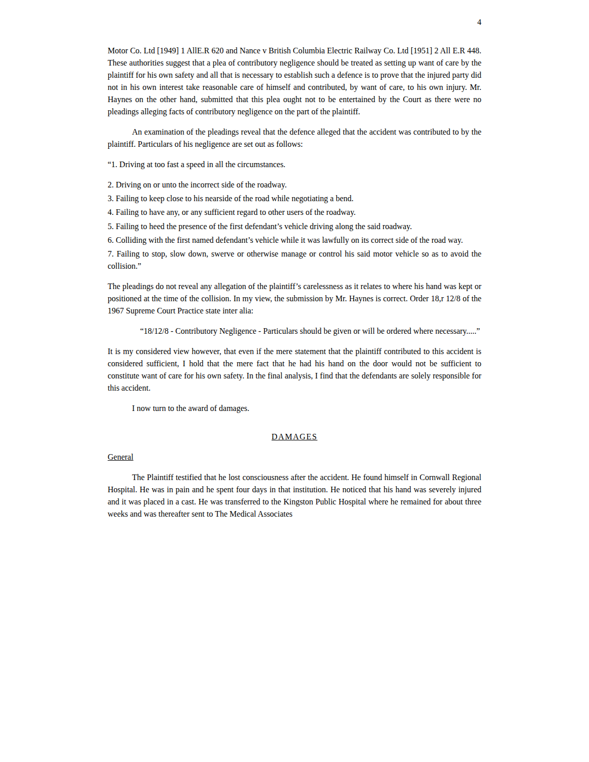4
Motor Co. Ltd [1949] 1 AllE.R 620 and Nance v British Columbia Electric Railway Co. Ltd [1951] 2 All E.R 448. These authorities suggest that a plea of contributory negligence should be treated as setting up want of care by the plaintiff for his own safety and all that is necessary to establish such a defence is to prove that the injured party did not in his own interest take reasonable care of himself and contributed, by want of care, to his own injury. Mr. Haynes on the other hand, submitted that this plea ought not to be entertained by the Court as there were no pleadings alleging facts of contributory negligence on the part of the plaintiff.
An examination of the pleadings reveal that the defence alleged that the accident was contributed to by the plaintiff. Particulars of his negligence are set out as follows:
“1. Driving at too fast a speed in all the circumstances.
2. Driving on or unto the incorrect side of the roadway.
3. Failing to keep close to his nearside of the road while negotiating a bend.
4. Failing to have any, or any sufficient regard to other users of the roadway.
5. Failing to heed the presence of the first defendant’s vehicle driving along the said roadway.
6. Colliding with the first named defendant’s vehicle while it was lawfully on its correct side of the road way.
7. Failing to stop, slow down, swerve or otherwise manage or control his said motor vehicle so as to avoid the collision.”
The pleadings do not reveal any allegation of the plaintiff’s carelessness as it relates to where his hand was kept or positioned at the time of the collision. In my view, the submission by Mr. Haynes is correct. Order 18,r 12/8 of the 1967 Supreme Court Practice state inter alia:
“18/12/8 - Contributory Negligence - Particulars should be given or will be ordered where necessary.....”
It is my considered view however, that even if the mere statement that the plaintiff contributed to this accident is considered sufficient, I hold that the mere fact that he had his hand on the door would not be sufficient to constitute want of care for his own safety. In the final analysis, I find that the defendants are solely responsible for this accident.
I now turn to the award of damages.
DAMAGES
General
The Plaintiff testified that he lost consciousness after the accident. He found himself in Cornwall Regional Hospital. He was in pain and he spent four days in that institution. He noticed that his hand was severely injured and it was placed in a cast. He was transferred to the Kingston Public Hospital where he remained for about three weeks and was thereafter sent to The Medical Associates